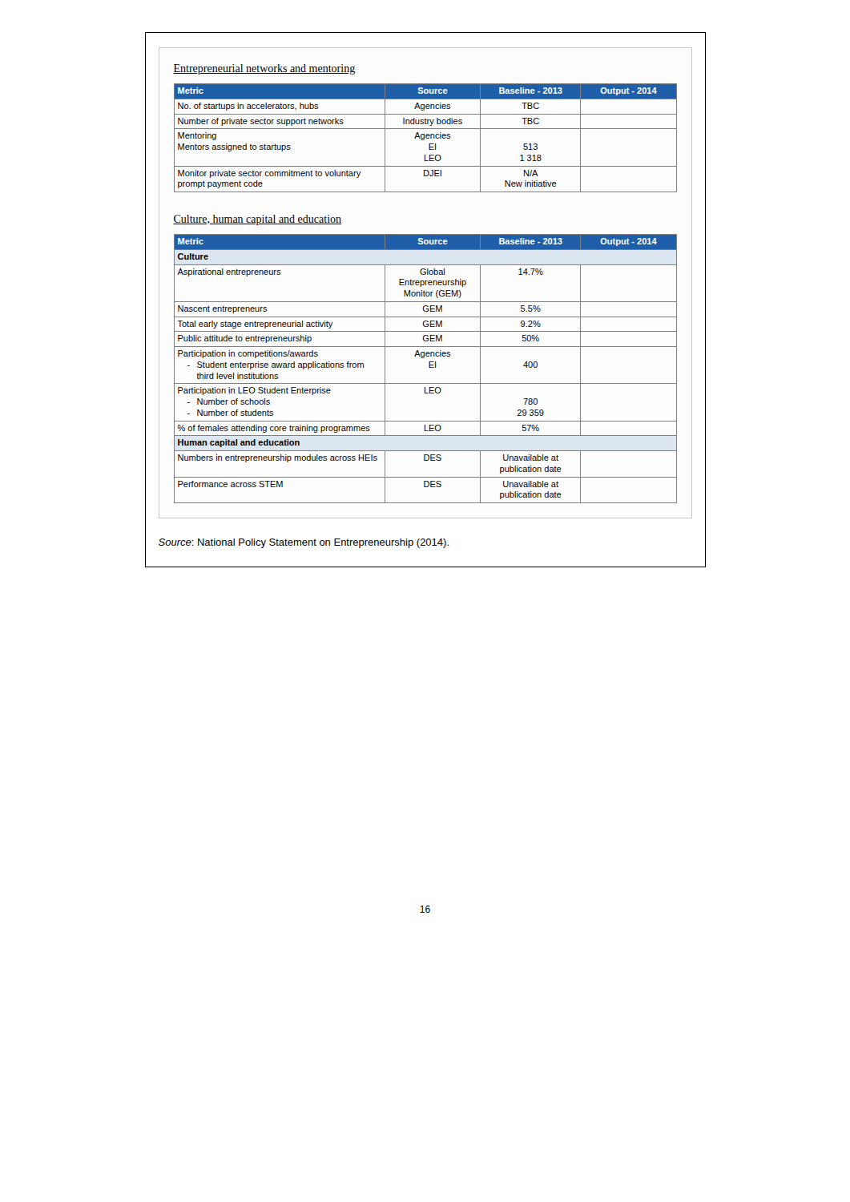Entrepreneurial networks and mentoring
| Metric | Source | Baseline - 2013 | Output - 2014 |
| --- | --- | --- | --- |
| No. of startups in accelerators, hubs | Agencies | TBC | |
| Number of private sector support networks | Industry bodies | TBC | |
| Mentoring Mentors assigned to startups | Agencies EI LEO | 513 1 318 | |
| Monitor private sector commitment to voluntary prompt payment code | DJEI | N/A New initiative | |
Culture, human capital and education
| Metric | Source | Baseline - 2013 | Output - 2014 |
| --- | --- | --- | --- |
| Culture |
| Aspirational entrepreneurs | Global Entrepreneurship Monitor (GEM) | 14.7% | |
| Nascent entrepreneurs | GEM | 5.5% | |
| Total early stage entrepreneurial activity | GEM | 9.2% | |
| Public attitude to entrepreneurship | GEM | 50% | |
| Participation in competitions/awards Student enterprise award applications from third level institutions | Agencies EI | 400 | |
| Participation in LEO Student Enterprise Number of schools Number of students | LEO | 780 29 359 | |
| % of females attending core training programmes | LEO | 57% | |
| Human capital and education |
| Numbers in entrepreneurship modules across HEIs | DES | Unavailable at publication date | |
| Performance across STEM | DES | Unavailable at publication date | |
Source: National Policy Statement on Entrepreneurship (2014).
16